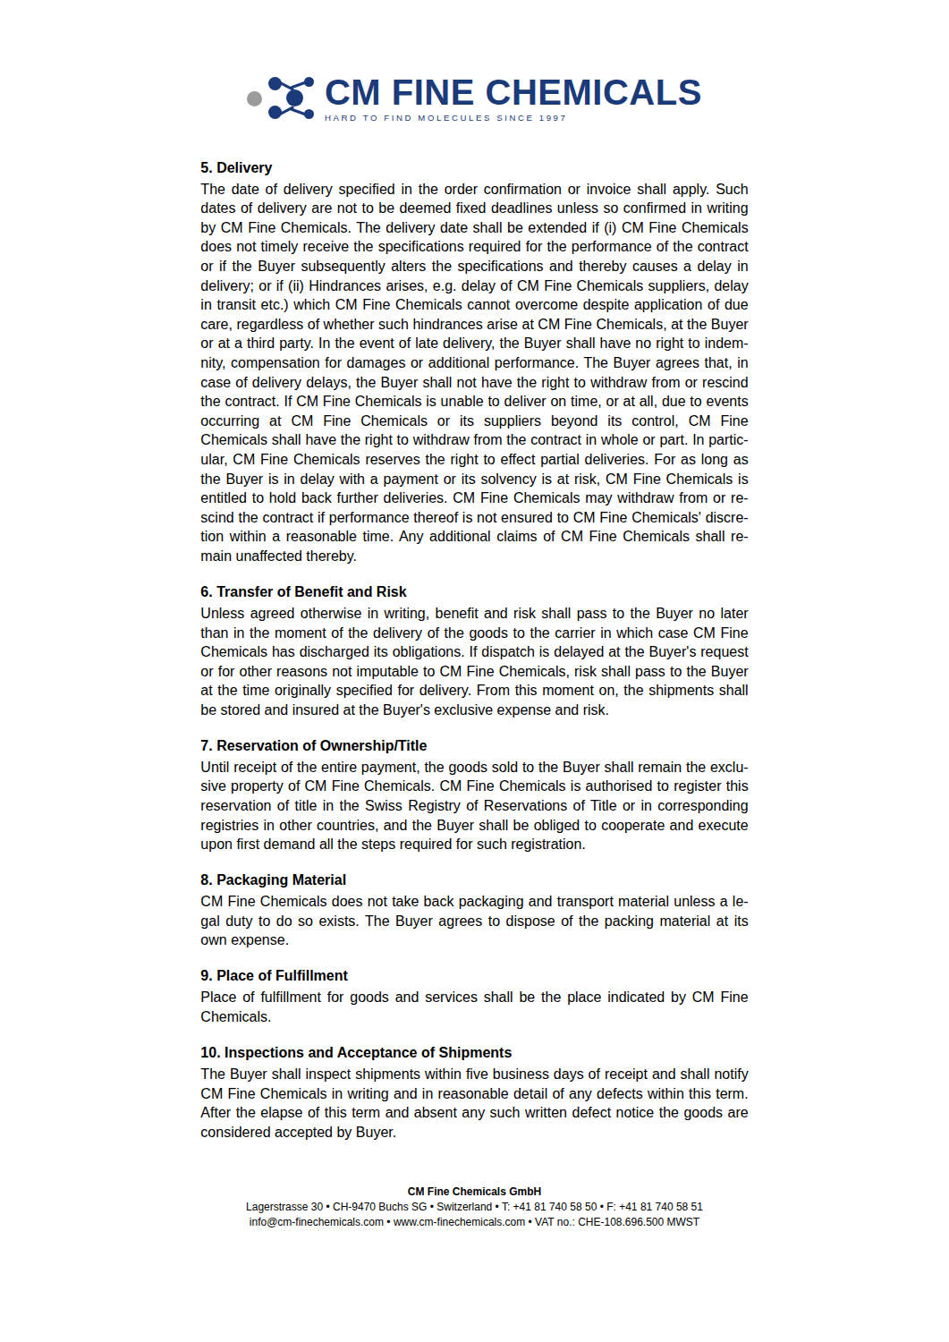CM FINE CHEMICALS
HARD TO FIND MOLECULES SINCE 1997
5. Delivery
The date of delivery specified in the order confirmation or invoice shall apply. Such dates of delivery are not to be deemed fixed deadlines unless so confirmed in writing by CM Fine Chemicals. The delivery date shall be extended if (i) CM Fine Chemicals does not timely receive the specifications required for the performance of the contract or if the Buyer subsequently alters the specifications and thereby causes a delay in delivery; or if (ii) Hindrances arises, e.g. delay of CM Fine Chemicals suppliers, delay in transit etc.) which CM Fine Chemicals cannot overcome despite application of due care, regardless of whether such hindrances arise at CM Fine Chemicals, at the Buyer or at a third party. In the event of late delivery, the Buyer shall have no right to indemnity, compensation for damages or additional performance. The Buyer agrees that, in case of delivery delays, the Buyer shall not have the right to withdraw from or rescind the contract. If CM Fine Chemicals is unable to deliver on time, or at all, due to events occurring at CM Fine Chemicals or its suppliers beyond its control, CM Fine Chemicals shall have the right to withdraw from the contract in whole or part. In particular, CM Fine Chemicals reserves the right to effect partial deliveries. For as long as the Buyer is in delay with a payment or its solvency is at risk, CM Fine Chemicals is entitled to hold back further deliveries. CM Fine Chemicals may withdraw from or rescind the contract if performance thereof is not ensured to CM Fine Chemicals' discretion within a reasonable time. Any additional claims of CM Fine Chemicals shall remain unaffected thereby.
6. Transfer of Benefit and Risk
Unless agreed otherwise in writing, benefit and risk shall pass to the Buyer no later than in the moment of the delivery of the goods to the carrier in which case CM Fine Chemicals has discharged its obligations. If dispatch is delayed at the Buyer's request or for other reasons not imputable to CM Fine Chemicals, risk shall pass to the Buyer at the time originally specified for delivery. From this moment on, the shipments shall be stored and insured at the Buyer's exclusive expense and risk.
7. Reservation of Ownership/Title
Until receipt of the entire payment, the goods sold to the Buyer shall remain the exclusive property of CM Fine Chemicals. CM Fine Chemicals is authorised to register this reservation of title in the Swiss Registry of Reservations of Title or in corresponding registries in other countries, and the Buyer shall be obliged to cooperate and execute upon first demand all the steps required for such registration.
8. Packaging Material
CM Fine Chemicals does not take back packaging and transport material unless a legal duty to do so exists. The Buyer agrees to dispose of the packing material at its own expense.
9. Place of Fulfillment
Place of fulfillment for goods and services shall be the place indicated by CM Fine Chemicals.
10. Inspections and Acceptance of Shipments
The Buyer shall inspect shipments within five business days of receipt and shall notify CM Fine Chemicals in writing and in reasonable detail of any defects within this term. After the elapse of this term and absent any such written defect notice the goods are considered accepted by Buyer.
CM Fine Chemicals GmbH
Lagerstrasse 30 • CH-9470 Buchs SG • Switzerland • T: +41 81 740 58 50 • F: +41 81 740 58 51
info@cm-finechemicals.com • www.cm-finechemicals.com • VAT no.: CHE-108.696.500 MWST